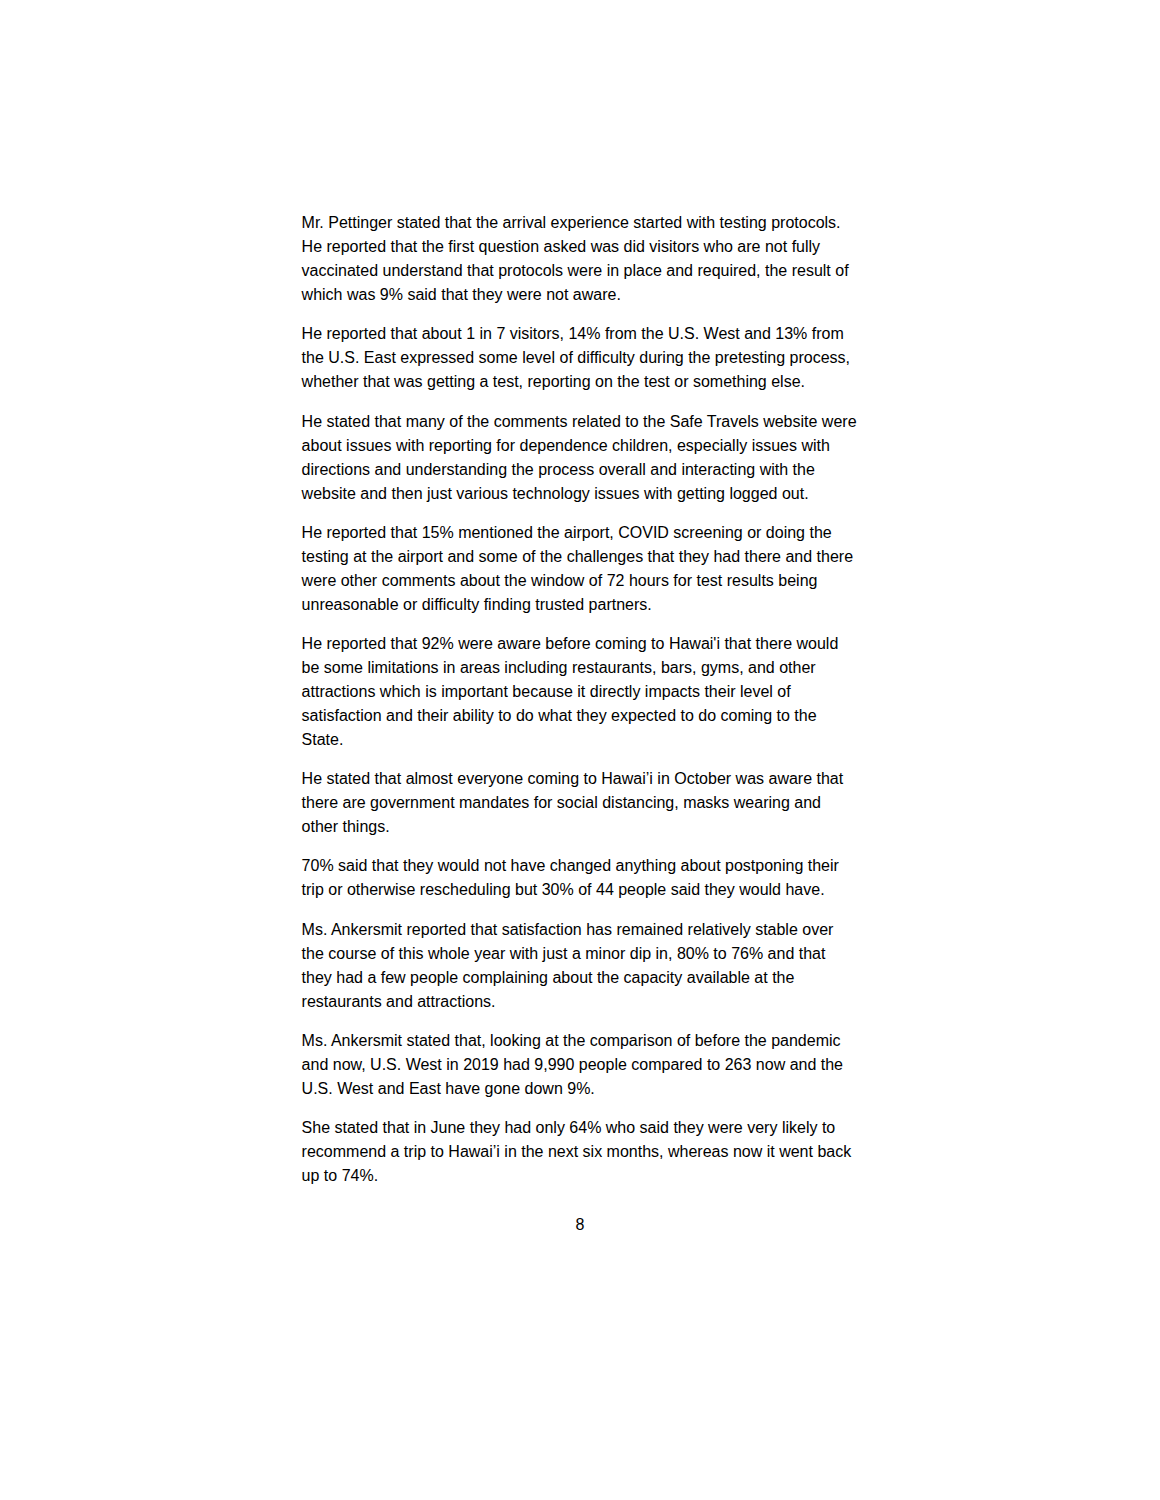Mr. Pettinger stated that the arrival experience started with testing protocols. He reported that the first question asked was did visitors who are not fully vaccinated understand that protocols were in place and required, the result of which was 9% said that they were not aware.
He reported that about 1 in 7 visitors, 14% from the U.S. West and 13% from the U.S. East expressed some level of difficulty during the pretesting process, whether that was getting a test, reporting on the test or something else.
He stated that many of the comments related to the Safe Travels website were about issues with reporting for dependence children, especially issues with directions and understanding the process overall and interacting with the website and then just various technology issues with getting logged out.
He reported that 15% mentioned the airport, COVID screening or doing the testing at the airport and some of the challenges that they had there and there were other comments about the window of 72 hours for test results being unreasonable or difficulty finding trusted partners.
He reported that 92% were aware before coming to Hawai'i that there would be some limitations in areas including restaurants, bars, gyms, and other attractions which is important because it directly impacts their level of satisfaction and their ability to do what they expected to do coming to the State.
He stated that almost everyone coming to Hawai’i in October was aware that there are government mandates for social distancing, masks wearing and other things.
70% said that they would not have changed anything about postponing their trip or otherwise rescheduling but 30% of 44 people said they would have.
Ms. Ankersmit reported that satisfaction has remained relatively stable over the course of this whole year with just a minor dip in, 80% to 76% and that they had a few people complaining about the capacity available at the restaurants and attractions.
Ms. Ankersmit stated that, looking at the comparison of before the pandemic and now, U.S. West in 2019 had 9,990 people compared to 263 now and the U.S. West and East have gone down 9%.
She stated that in June they had only 64% who said they were very likely to recommend a trip to Hawai’i in the next six months, whereas now it went back up to 74%.
8